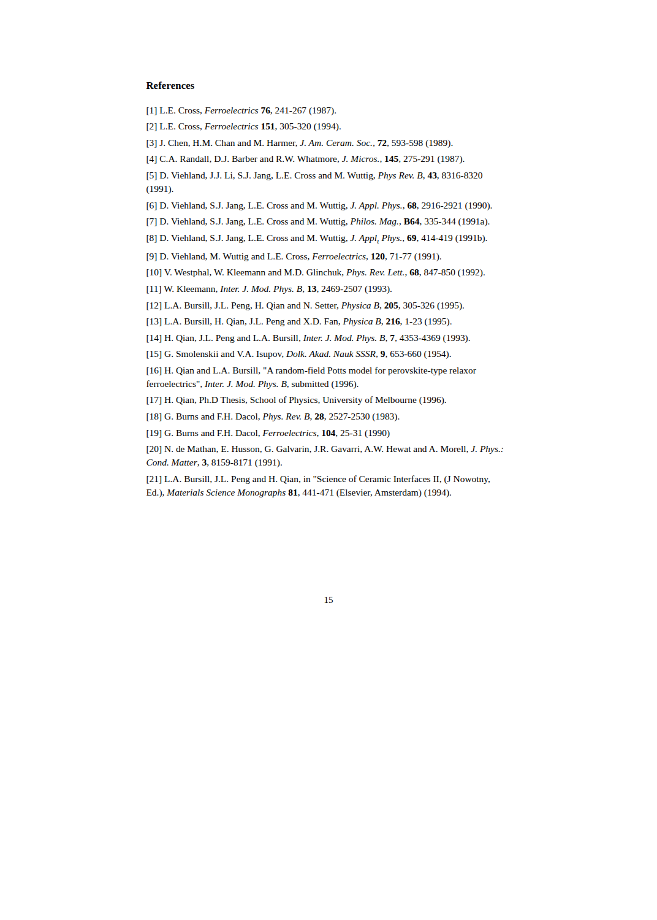References
[1] L.E. Cross, Ferroelectrics 76, 241-267 (1987).
[2] L.E. Cross, Ferroelectrics 151, 305-320 (1994).
[3] J. Chen, H.M. Chan and M. Harmer, J. Am. Ceram. Soc., 72, 593-598 (1989).
[4] C.A. Randall, D.J. Barber and R.W. Whatmore, J. Micros., 145, 275-291 (1987).
[5] D. Viehland, J.J. Li, S.J. Jang, L.E. Cross and M. Wuttig, Phys Rev. B, 43, 8316-8320 (1991).
[6] D. Viehland, S.J. Jang, L.E. Cross and M. Wuttig, J. Appl. Phys., 68, 2916-2921 (1990).
[7] D. Viehland, S.J. Jang, L.E. Cross and M. Wuttig, Philos. Mag., B64, 335-344 (1991a).
[8] D. Viehland, S.J. Jang, L.E. Cross and M. Wuttig, J. Applι Phys., 69, 414-419 (1991b).
[9] D. Viehland, M. Wuttig and L.E. Cross, Ferroelectrics, 120, 71-77 (1991).
[10] V. Westphal, W. Kleemann and M.D. Glinchuk, Phys. Rev. Lett., 68, 847-850 (1992).
[11] W. Kleemann, Inter. J. Mod. Phys. B, 13, 2469-2507 (1993).
[12] L.A. Bursill, J.L. Peng, H. Qian and N. Setter, Physica B, 205, 305-326 (1995).
[13] L.A. Bursill, H. Qian, J.L. Peng and X.D. Fan, Physica B, 216, 1-23 (1995).
[14] H. Qian, J.L. Peng and L.A. Bursill, Inter. J. Mod. Phys. B, 7, 4353-4369 (1993).
[15] G. Smolenskii and V.A. Isupov, Dolk. Akad. Nauk SSSR, 9, 653-660 (1954).
[16] H. Qian and L.A. Bursill, "A random-field Potts model for perovskite-type relaxor ferroelectrics", Inter. J. Mod. Phys. B, submitted (1996).
[17] H. Qian, Ph.D Thesis, School of Physics, University of Melbourne (1996).
[18] G. Burns and F.H. Dacol, Phys. Rev. B, 28, 2527-2530 (1983).
[19] G. Burns and F.H. Dacol, Ferroelectrics, 104, 25-31 (1990)
[20] N. de Mathan, E. Husson, G. Galvarin, J.R. Gavarri, A.W. Hewat and A. Morell, J. Phys.: Cond. Matter, 3, 8159-8171 (1991).
[21] L.A. Bursill, J.L. Peng and H. Qian, in "Science of Ceramic Interfaces II, (J Nowotny, Ed.), Materials Science Monographs 81, 441-471 (Elsevier, Amsterdam) (1994).
15